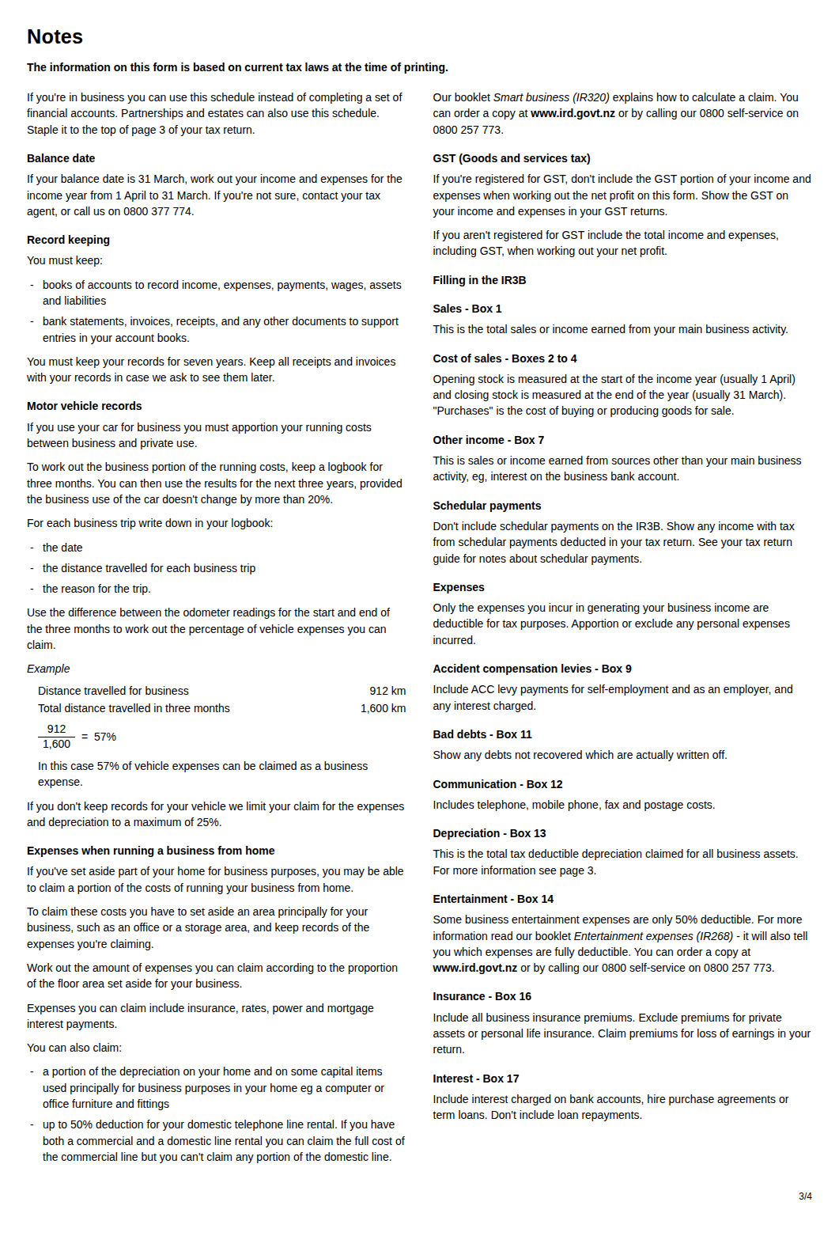Notes
The information on this form is based on current tax laws at the time of printing.
If you're in business you can use this schedule instead of completing a set of financial accounts. Partnerships and estates can also use this schedule. Staple it to the top of page 3 of your tax return.
Balance date
If your balance date is 31 March, work out your income and expenses for the income year from 1 April to 31 March. If you're not sure, contact your tax agent, or call us on 0800 377 774.
Record keeping
You must keep:
books of accounts to record income, expenses, payments, wages, assets and liabilities
bank statements, invoices, receipts, and any other documents to support entries in your account books.
You must keep your records for seven years. Keep all receipts and invoices with your records in case we ask to see them later.
Motor vehicle records
If you use your car for business you must apportion your running costs between business and private use.
To work out the business portion of the running costs, keep a logbook for three months. You can then use the results for the next three years, provided the business use of the car doesn't change by more than 20%.
For each business trip write down in your logbook:
the date
the distance travelled for each business trip
the reason for the trip.
Use the difference between the odometer readings for the start and end of the three months to work out the percentage of vehicle expenses you can claim.
Example
| Distance travelled for business | 912 km |
| Total distance travelled in three months | 1,600 km |
912 1,600 = 57%
In this case 57% of vehicle expenses can be claimed as a business expense.
If you don't keep records for your vehicle we limit your claim for the expenses and depreciation to a maximum of 25%.
Expenses when running a business from home
If you've set aside part of your home for business purposes, you may be able to claim a portion of the costs of running your business from home.
To claim these costs you have to set aside an area principally for your business, such as an office or a storage area, and keep records of the expenses you're claiming.
Work out the amount of expenses you can claim according to the proportion of the floor area set aside for your business.
Expenses you can claim include insurance, rates, power and mortgage interest payments.
You can also claim:
a portion of the depreciation on your home and on some capital items used principally for business purposes in your home eg a computer or office furniture and fittings
up to 50% deduction for your domestic telephone line rental. If you have both a commercial and a domestic line rental you can claim the full cost of the commercial line but you can't claim any portion of the domestic line.
Our booklet Smart business (IR320) explains how to calculate a claim. You can order a copy at www.ird.govt.nz or by calling our 0800 self-service on 0800 257 773.
GST (Goods and services tax)
If you're registered for GST, don't include the GST portion of your income and expenses when working out the net profit on this form. Show the GST on your income and expenses in your GST returns.
If you aren't registered for GST include the total income and expenses, including GST, when working out your net profit.
Filling in the IR3B
Sales - Box 1
This is the total sales or income earned from your main business activity.
Cost of sales - Boxes 2 to 4
Opening stock is measured at the start of the income year (usually 1 April) and closing stock is measured at the end of the year (usually 31 March). "Purchases" is the cost of buying or producing goods for sale.
Other income - Box 7
This is sales or income earned from sources other than your main business activity, eg, interest on the business bank account.
Schedular payments
Don't include schedular payments on the IR3B. Show any income with tax from schedular payments deducted in your tax return. See your tax return guide for notes about schedular payments.
Expenses
Only the expenses you incur in generating your business income are deductible for tax purposes. Apportion or exclude any personal expenses incurred.
Accident compensation levies - Box 9
Include ACC levy payments for self-employment and as an employer, and any interest charged.
Bad debts - Box 11
Show any debts not recovered which are actually written off.
Communication - Box 12
Includes telephone, mobile phone, fax and postage costs.
Depreciation - Box 13
This is the total tax deductible depreciation claimed for all business assets. For more information see page 3.
Entertainment - Box 14
Some business entertainment expenses are only 50% deductible. For more information read our booklet Entertainment expenses (IR268) - it will also tell you which expenses are fully deductible. You can order a copy at www.ird.govt.nz or by calling our 0800 self-service on 0800 257 773.
Insurance - Box 16
Include all business insurance premiums. Exclude premiums for private assets or personal life insurance. Claim premiums for loss of earnings in your return.
Interest - Box 17
Include interest charged on bank accounts, hire purchase agreements or term loans. Don't include loan repayments.
3/4